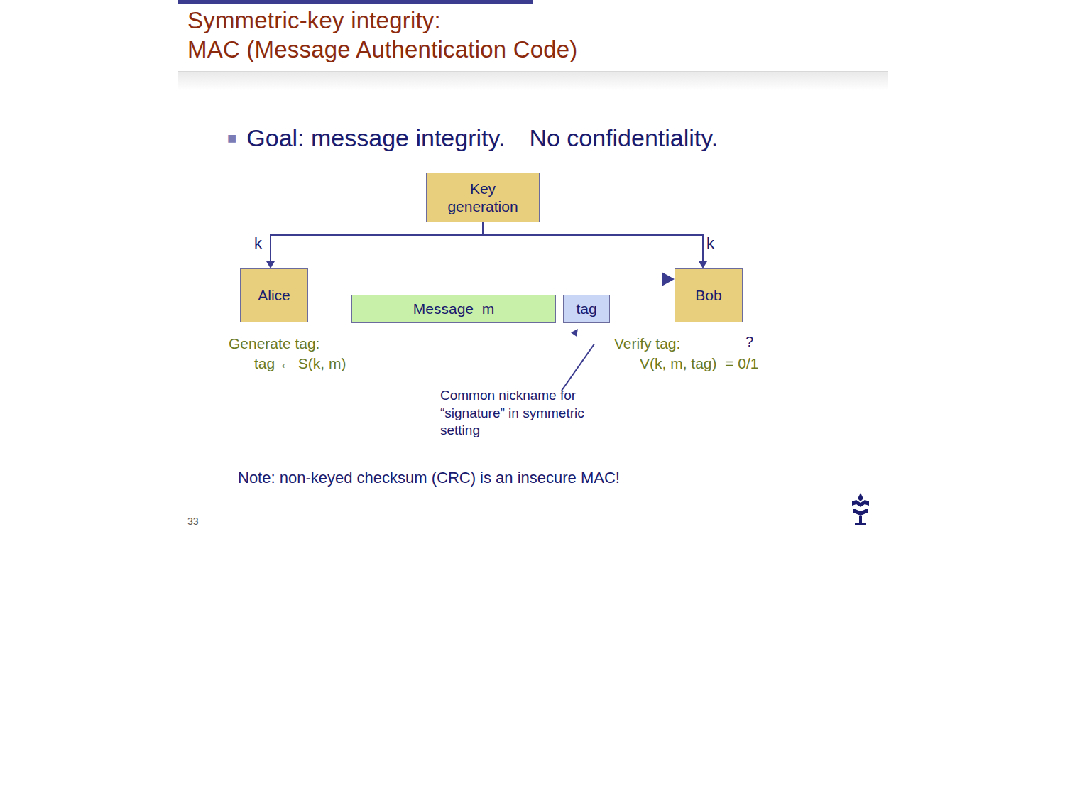Symmetric-key integrity:
MAC (Message Authentication Code)
■Goal: message integrity. No confidentiality.
Key
generation
k
k
Alice
Bob
Message m
tag
Generate tag:
tag ← S(k, m)
Verify tag:
V(k, m, tag) = 0/1
?
Common nickname for
“signature” in symmetric
setting
Note: non-keyed checksum (CRC) is an insecure MAC!
33